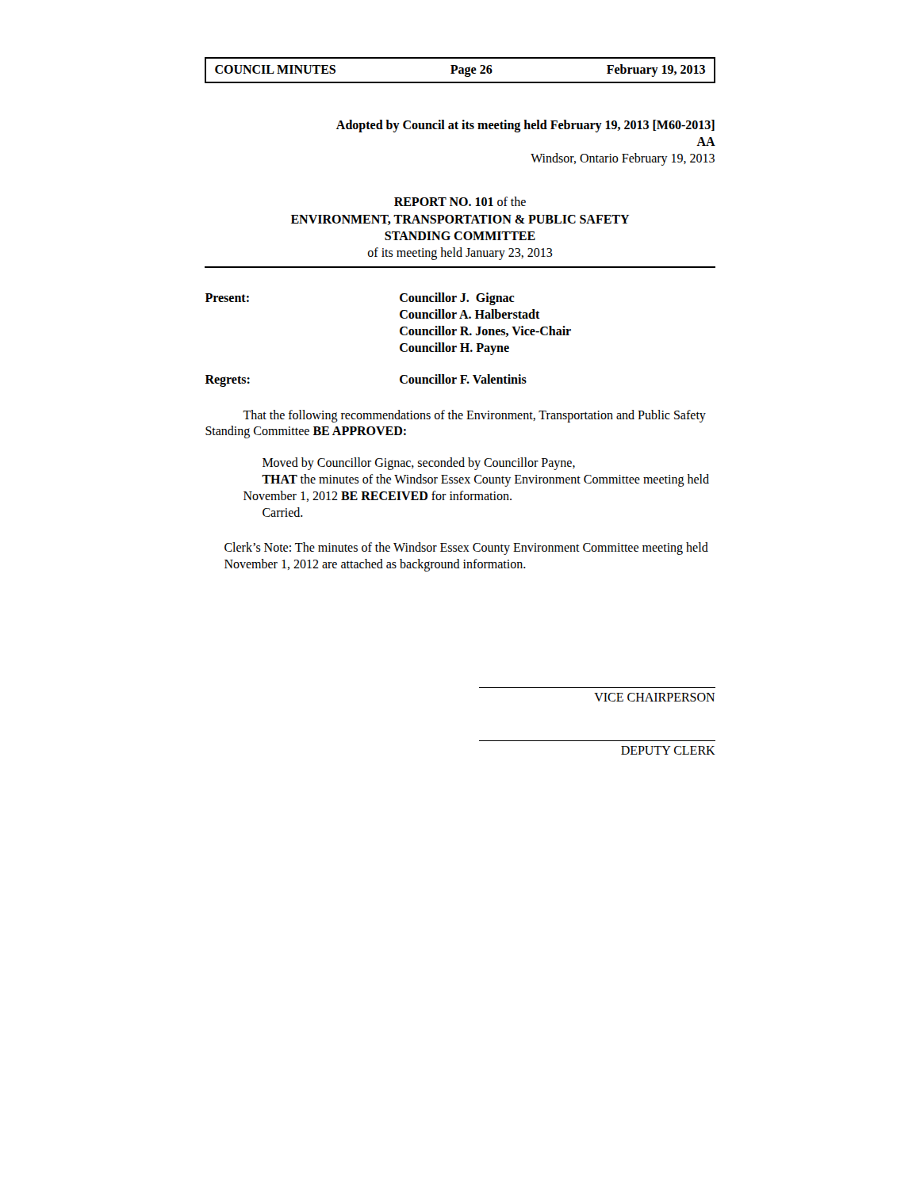COUNCIL MINUTES Page 26 February 19, 2013
Adopted by Council at its meeting held February 19, 2013 [M60-2013]
AA
Windsor, Ontario February 19, 2013
REPORT NO. 101 of the
ENVIRONMENT, TRANSPORTATION & PUBLIC SAFETY
STANDING COMMITTEE
of its meeting held January 23, 2013
Present:
Councillor J. Gignac
Councillor A. Halberstadt
Councillor R. Jones, Vice-Chair
Councillor H. Payne
Regrets:
Councillor F. Valentinis
That the following recommendations of the Environment, Transportation and Public Safety Standing Committee BE APPROVED:
Moved by Councillor Gignac, seconded by Councillor Payne,
THAT the minutes of the Windsor Essex County Environment Committee meeting held November 1, 2012 BE RECEIVED for information.
Carried.
Clerk’s Note: The minutes of the Windsor Essex County Environment Committee meeting held November 1, 2012 are attached as background information.
VICE CHAIRPERSON
DEPUTY CLERK